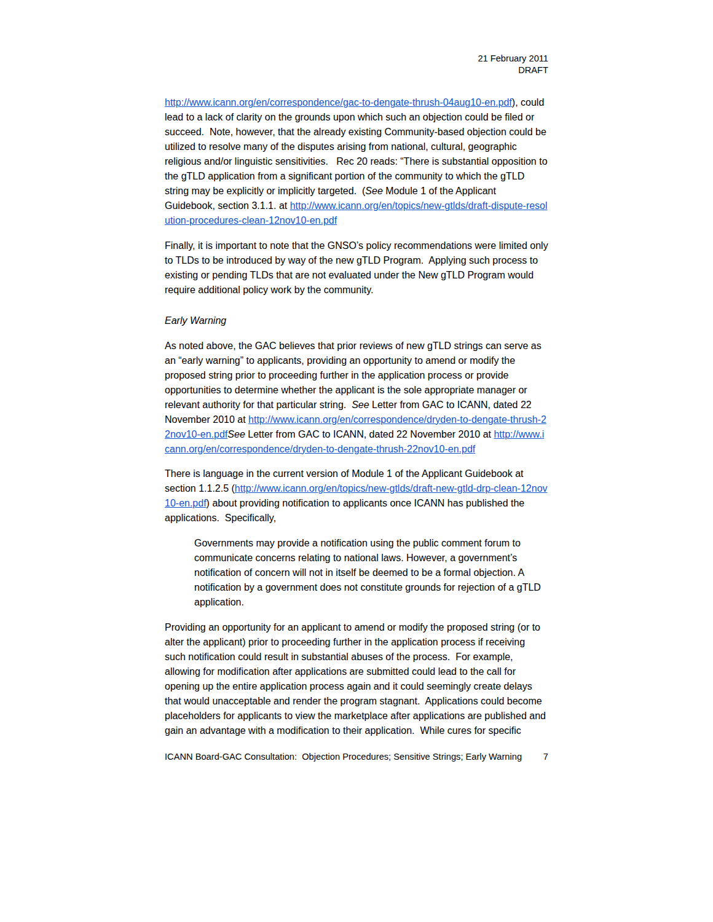21 February 2011
DRAFT
http://www.icann.org/en/correspondence/gac-to-dengate-thrush-04aug10-en.pdf), could lead to a lack of clarity on the grounds upon which such an objection could be filed or succeed. Note, however, that the already existing Community-based objection could be utilized to resolve many of the disputes arising from national, cultural, geographic religious and/or linguistic sensitivities. Rec 20 reads: “There is substantial opposition to the gTLD application from a significant portion of the community to which the gTLD string may be explicitly or implicitly targeted. (See Module 1 of the Applicant Guidebook, section 3.1.1. at http://www.icann.org/en/topics/new-gtlds/draft-dispute-resolution-procedures-clean-12nov10-en.pdf
Finally, it is important to note that the GNSO’s policy recommendations were limited only to TLDs to be introduced by way of the new gTLD Program. Applying such process to existing or pending TLDs that are not evaluated under the New gTLD Program would require additional policy work by the community.
Early Warning
As noted above, the GAC believes that prior reviews of new gTLD strings can serve as an “early warning” to applicants, providing an opportunity to amend or modify the proposed string prior to proceeding further in the application process or provide opportunities to determine whether the applicant is the sole appropriate manager or relevant authority for that particular string. See Letter from GAC to ICANN, dated 22 November 2010 at http://www.icann.org/en/correspondence/dryden-to-dengate-thrush-22nov10-en.pdf See Letter from GAC to ICANN, dated 22 November 2010 at http://www.icann.org/en/correspondence/dryden-to-dengate-thrush-22nov10-en.pdf
There is language in the current version of Module 1 of the Applicant Guidebook at section 1.1.2.5 (http://www.icann.org/en/topics/new-gtlds/draft-new-gtld-drp-clean-12nov10-en.pdf) about providing notification to applicants once ICANN has published the applications. Specifically,
Governments may provide a notification using the public comment forum to communicate concerns relating to national laws. However, a government’s notification of concern will not in itself be deemed to be a formal objection. A notification by a government does not constitute grounds for rejection of a gTLD application.
Providing an opportunity for an applicant to amend or modify the proposed string (or to alter the applicant) prior to proceeding further in the application process if receiving such notification could result in substantial abuses of the process. For example, allowing for modification after applications are submitted could lead to the call for opening up the entire application process again and it could seemingly create delays that would unacceptable and render the program stagnant. Applications could become placeholders for applicants to view the marketplace after applications are published and gain an advantage with a modification to their application. While cures for specific
ICANN Board-GAC Consultation: Objection Procedures; Sensitive Strings; Early Warning 7